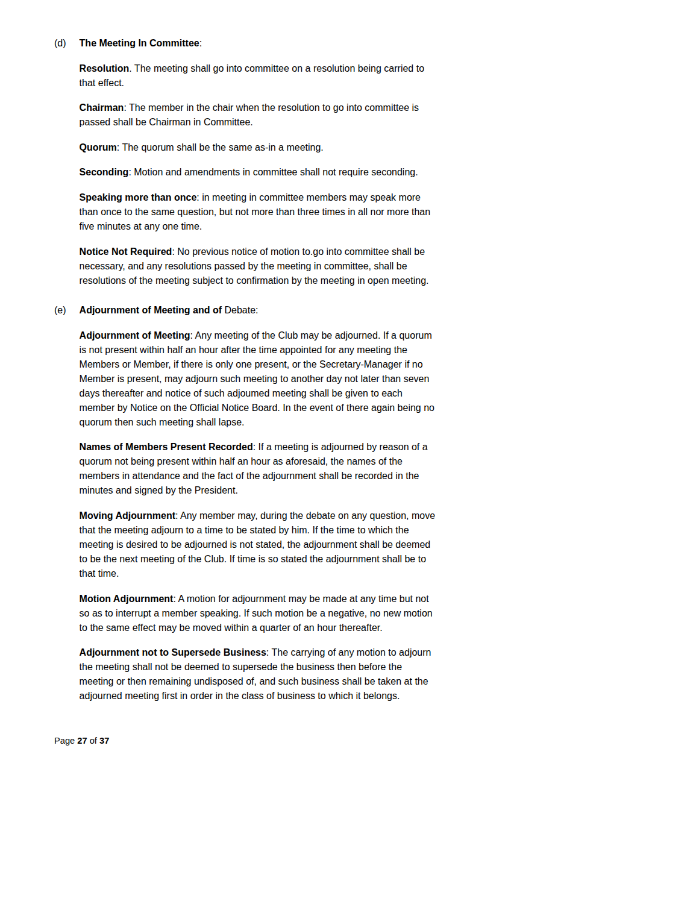(d)
The Meeting ln Committee:
Resolution. The meeting shall go into committee on a resolution being carried to that effect.
Chairman: The member in the chair when the resolution to go into committee is passed shall be Chairman in Committee.
Quorum: The quorum shall be the same as-in a meeting.
Seconding: Motion and amendments in committee shall not require seconding.
Speaking more than once: in meeting in committee members may speak more than once to the same question, but not more than three times in all nor more than five minutes at any one time.
Notice Not Required: No previous notice of motion to.go into committee shall be necessary, and any resolutions passed by the meeting in committee, shall be resolutions of the meeting subject to confirmation by the meeting in open meeting.
(e)
Adjournment of Meeting and of Debate:
Adjournment of Meeting: Any meeting of the Club may be adjourned. If a quorum is not present within half an hour after the time appointed for any meeting the Members or Member, if there is only one present, or the Secretary-Manager if no Member is present, may adjourn such meeting to another day not later than seven days thereafter and notice of such adjoumed meeting shall be given to each member by Notice on the Official Notice Board. In the event of there again being no quorum then such meeting shall lapse.
Names of Members Present Recorded: If a meeting is adjourned by reason of a quorum not being present within half an hour as aforesaid, the names of the members in attendance and the fact of the adjournment shall be recorded in the minutes and signed by the President.
Moving Adjournment: Any member may, during the debate on any question, move that the meeting adjourn to a time to be stated by him. If the time to which the meeting is desired to be adjourned is not stated, the adjournment shall be deemed to be the next meeting of the Club. If time is so stated the adjournment shall be to that time.
Motion Adjournment: A motion for adjournment may be made at any time but not so as to interrupt a member speaking. If such motion be a negative, no new motion to the same effect may be moved within a quarter of an hour thereafter.
Adjournment not to Supersede Business: The carrying of any motion to adjourn the meeting shall not be deemed to supersede the business then before the meeting or then remaining undisposed of, and such business shall be taken at the adjourned meeting first in order in the class of business to which it belongs.
Page 27 of 37